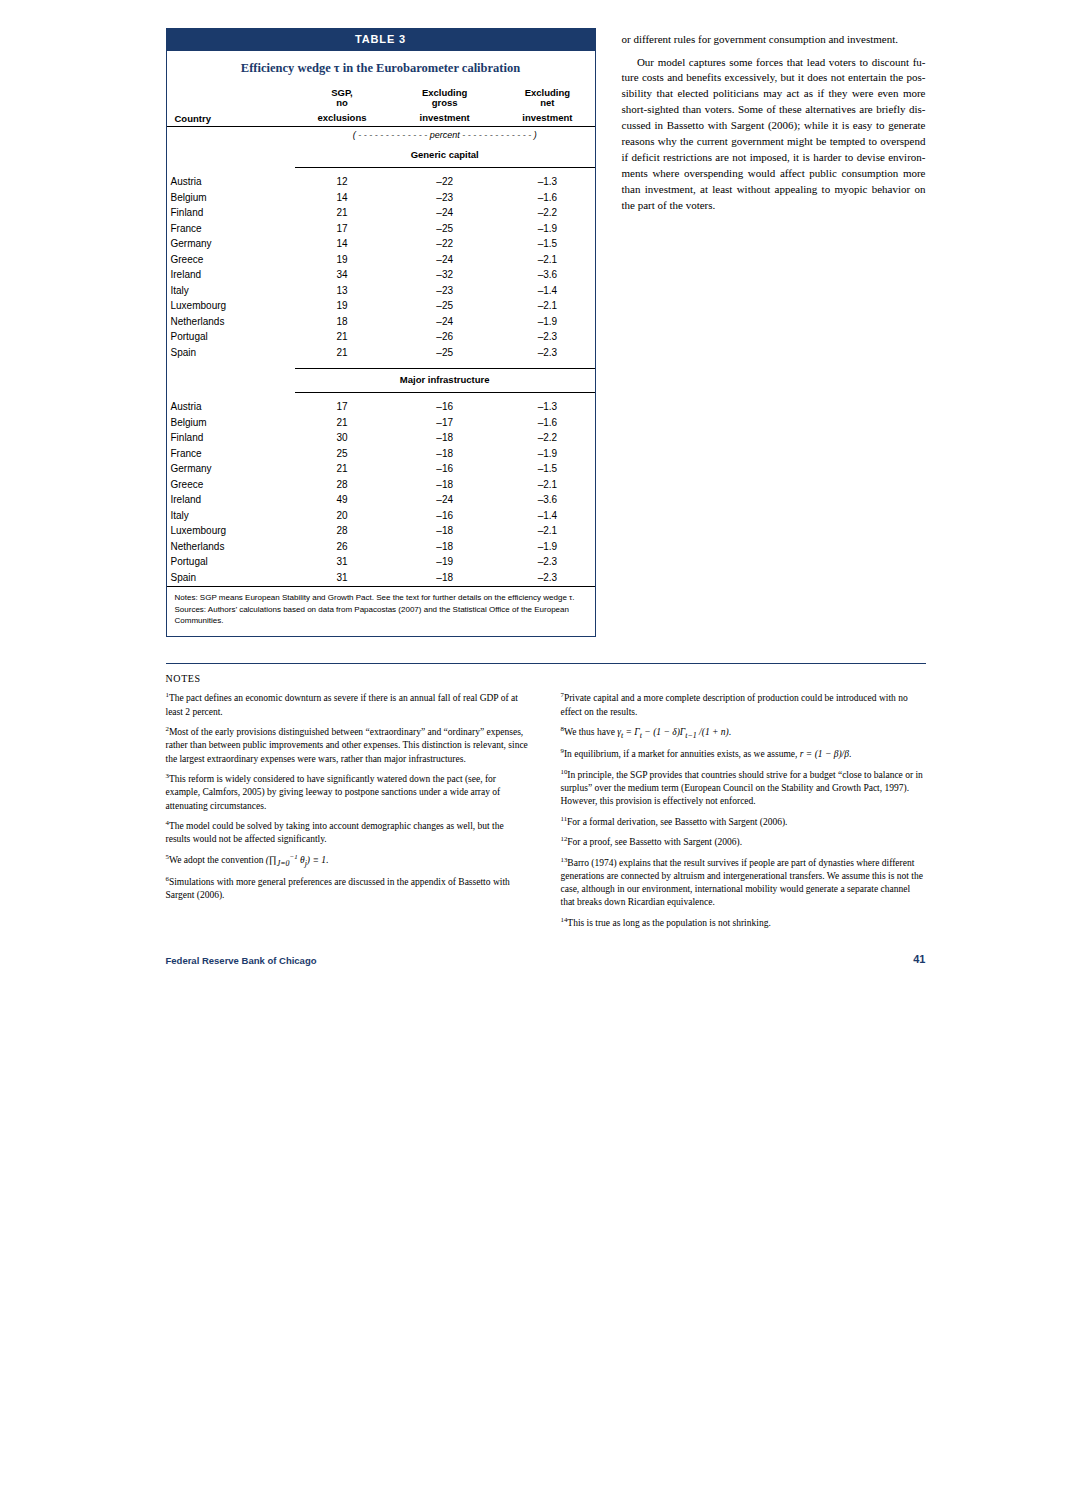TABLE 3
Efficiency wedge τ in the Eurobarometer calibration
| | SGP, no | Excluding gross | Excluding net |
| --- | --- | --- | --- |
| Country | exclusions | investment | investment |
| | ( - - - - - - - - - - - - - percent - - - - - - - - - - - - - ) |
| | Generic capital |
| Austria | 12 | –22 | –1.3 |
| Belgium | 14 | –23 | –1.6 |
| Finland | 21 | –24 | –2.2 |
| France | 17 | –25 | –1.9 |
| Germany | 14 | –22 | –1.5 |
| Greece | 19 | –24 | –2.1 |
| Ireland | 34 | –32 | –3.6 |
| Italy | 13 | –23 | –1.4 |
| Luxembourg | 19 | –25 | –2.1 |
| Netherlands | 18 | –24 | –1.9 |
| Portugal | 21 | –26 | –2.3 |
| Spain | 21 | –25 | –2.3 |
| | Major infrastructure |
| Austria | 17 | –16 | –1.3 |
| Belgium | 21 | –17 | –1.6 |
| Finland | 30 | –18 | –2.2 |
| France | 25 | –18 | –1.9 |
| Germany | 21 | –16 | –1.5 |
| Greece | 28 | –18 | –2.1 |
| Ireland | 49 | –24 | –3.6 |
| Italy | 20 | –16 | –1.4 |
| Luxembourg | 28 | –18 | –2.1 |
| Netherlands | 26 | –18 | –1.9 |
| Portugal | 31 | –19 | –2.3 |
| Spain | 31 | –18 | –2.3 |
Notes: SGP means European Stability and Growth Pact. See the text for further details on the efficiency wedge τ.
Sources: Authors’ calculations based on data from Papacostas (2007) and the Statistical Office of the European Communities.
or different rules for government consumption and investment.
Our model captures some forces that lead voters to discount future costs and benefits excessively, but it does not entertain the possibility that elected politicians may act as if they were even more short-sighted than voters. Some of these alternatives are briefly discussed in Bassetto with Sargent (2006); while it is easy to generate reasons why the current government might be tempted to overspend if deficit restrictions are not imposed, it is harder to devise environments where overspending would affect public consumption more than investment, at least without appealing to myopic behavior on the part of the voters.
NOTES
1The pact defines an economic downturn as severe if there is an annual fall of real GDP of at least 2 percent.
2Most of the early provisions distinguished between “extraordinary” and “ordinary” expenses, rather than between public improvements and other expenses. This distinction is relevant, since the largest extraordinary expenses were wars, rather than major infrastructures.
3This reform is widely considered to have significantly watered down the pact (see, for example, Calmfors, 2005) by giving leeway to postpone sanctions under a wide array of attenuating circumstances.
4The model could be solved by taking into account demographic changes as well, but the results would not be affected significantly.
5We adopt the convention (∏J=0−1 θj) ≡ 1.
6Simulations with more general preferences are discussed in the appendix of Bassetto with Sargent (2006).
7Private capital and a more complete description of production could be introduced with no effect on the results.
8We thus have γt = Γt − (1 − δ)Γt−1 /(1 + n).
9In equilibrium, if a market for annuities exists, as we assume, r = (1 − β)/β.
10In principle, the SGP provides that countries should strive for a budget “close to balance or in surplus” over the medium term (European Council on the Stability and Growth Pact, 1997). However, this provision is effectively not enforced.
11For a formal derivation, see Bassetto with Sargent (2006).
12For a proof, see Bassetto with Sargent (2006).
13Barro (1974) explains that the result survives if people are part of dynasties where different generations are connected by altruism and intergenerational transfers. We assume this is not the case, although in our environment, international mobility would generate a separate channel that breaks down Ricardian equivalence.
14This is true as long as the population is not shrinking.
Federal Reserve Bank of Chicago
41